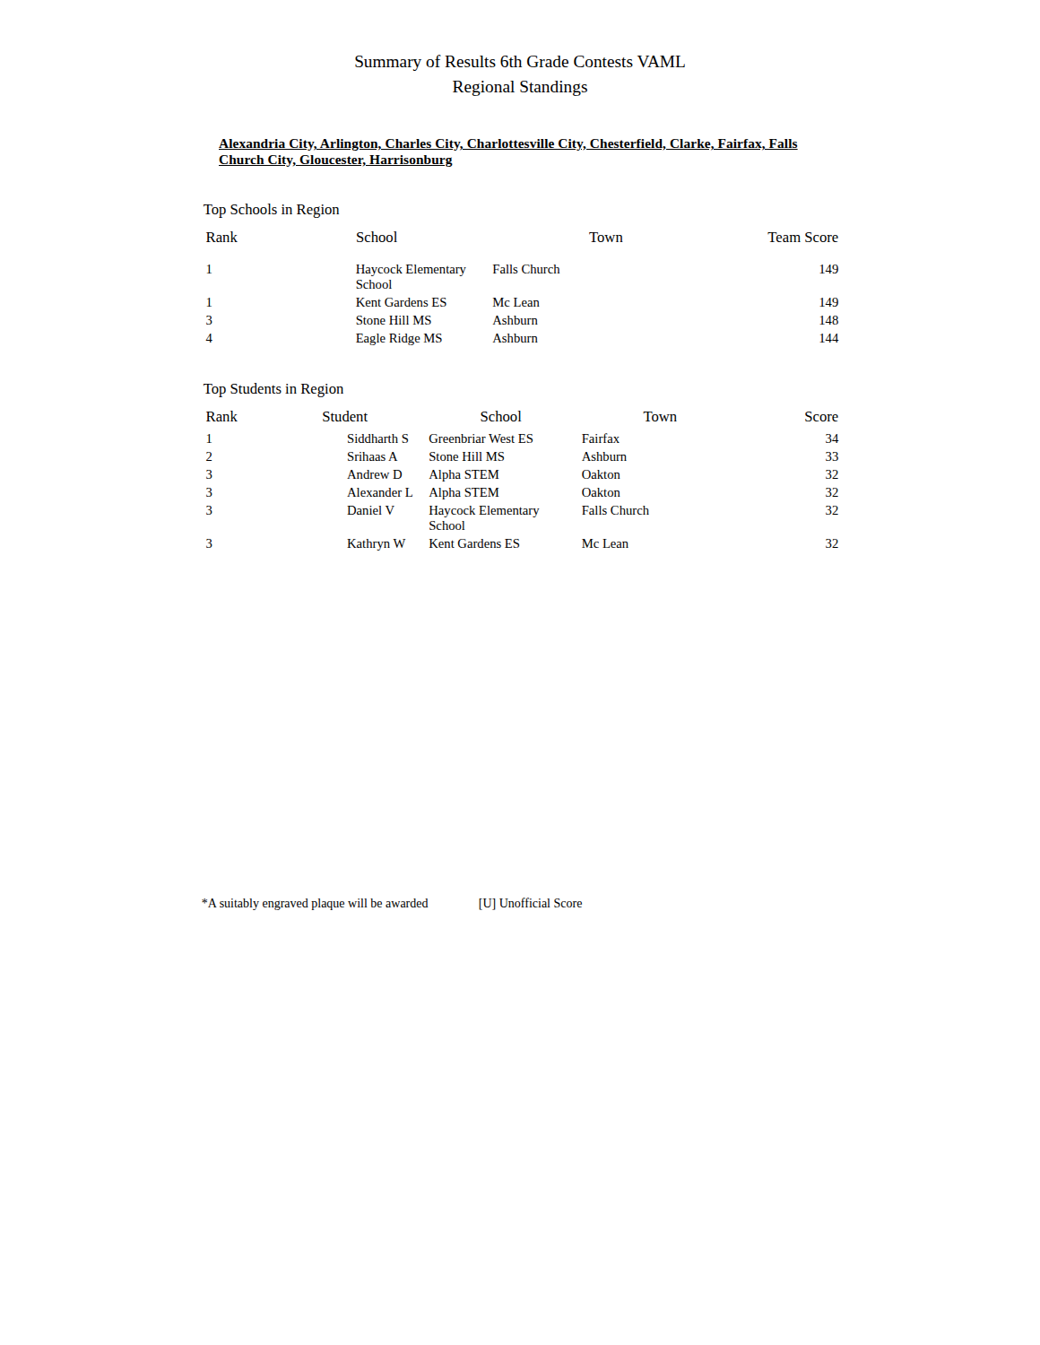Summary of Results 6th Grade Contests VAML Regional Standings
Alexandria City, Arlington, Charles City, Charlottesville City, Chesterfield, Clarke, Fairfax, Falls Church City, Gloucester, Harrisonburg
Top Schools in Region
| Rank | School | Town | Team Score |
| --- | --- | --- | --- |
| 1 | Haycock Elementary School | Falls Church | 149 |
| 1 | Kent Gardens ES | Mc Lean | 149 |
| 3 | Stone Hill MS | Ashburn | 148 |
| 4 | Eagle Ridge MS | Ashburn | 144 |
Top Students in Region
| Rank | Student | School | Town | Score |
| --- | --- | --- | --- | --- |
| 1 | Siddharth S | Greenbriar West ES | Fairfax | 34 |
| 2 | Srihaas A | Stone Hill MS | Ashburn | 33 |
| 3 | Andrew D | Alpha STEM | Oakton | 32 |
| 3 | Alexander L | Alpha STEM | Oakton | 32 |
| 3 | Daniel V | Haycock Elementary School | Falls Church | 32 |
| 3 | Kathryn W | Kent Gardens ES | Mc Lean | 32 |
*A suitably engraved plaque will be awarded [U] Unofficial Score